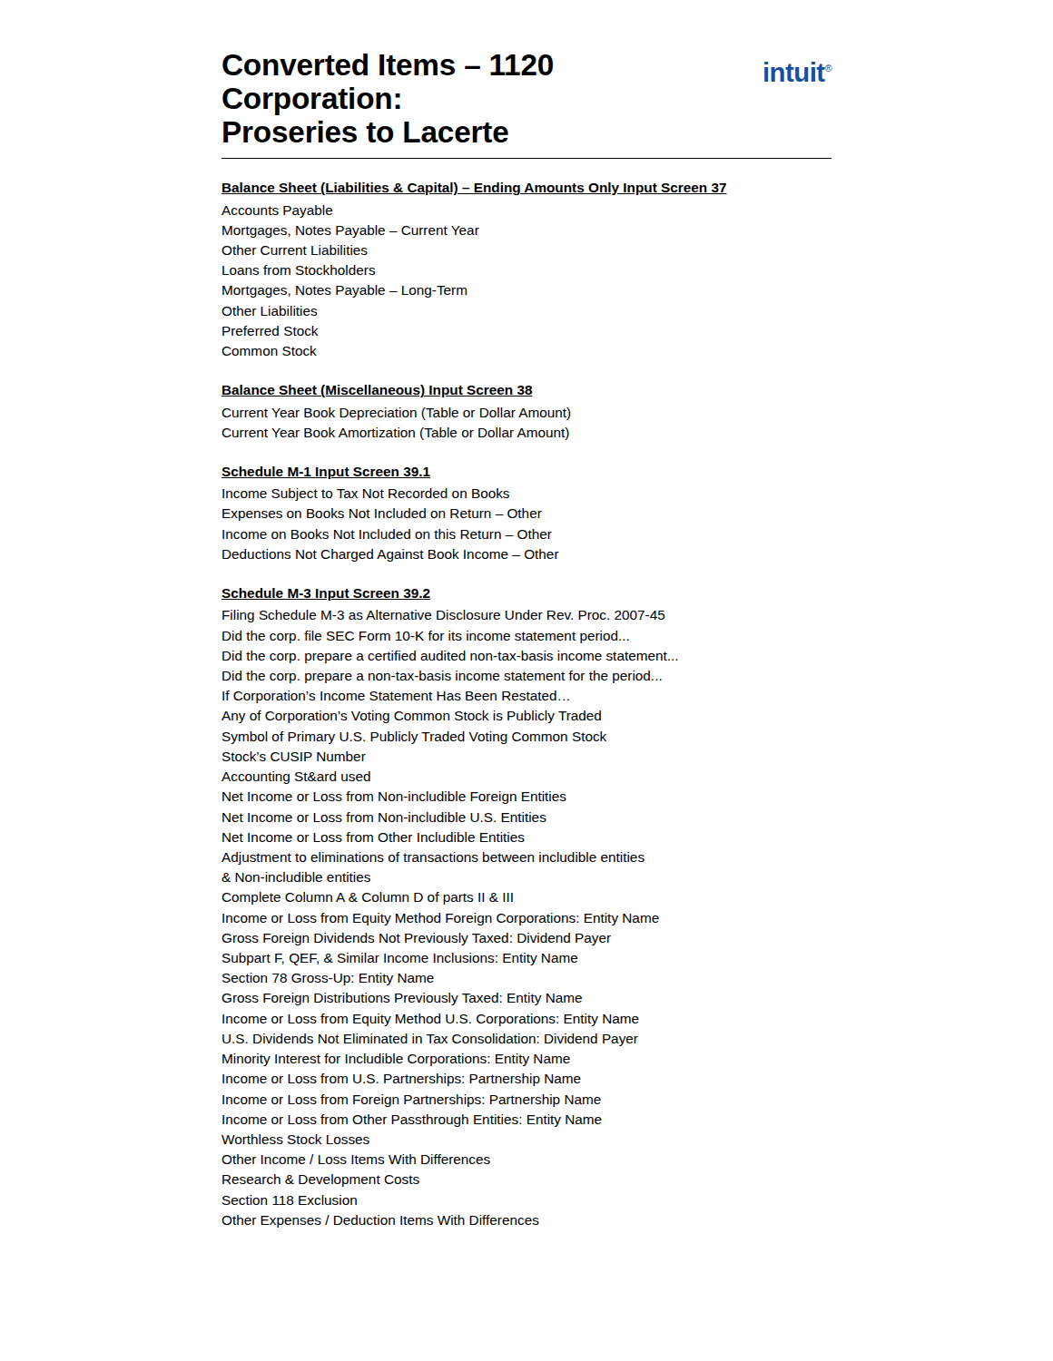intuit®
Converted Items – 1120 Corporation:
Proseries to Lacerte
Balance Sheet (Liabilities & Capital) – Ending Amounts Only Input Screen 37
Accounts Payable
Mortgages, Notes Payable – Current Year
Other Current Liabilities
Loans from Stockholders
Mortgages, Notes Payable – Long-Term
Other Liabilities
Preferred Stock
Common Stock
Balance Sheet (Miscellaneous) Input Screen 38
Current Year Book Depreciation (Table or Dollar Amount)
Current Year Book Amortization (Table or Dollar Amount)
Schedule M-1 Input Screen 39.1
Income Subject to Tax Not Recorded on Books
Expenses on Books Not Included on Return – Other
Income on Books Not Included on this Return – Other
Deductions Not Charged Against Book Income – Other
Schedule M-3 Input Screen 39.2
Filing Schedule M-3 as Alternative Disclosure Under Rev. Proc. 2007-45
Did the corp. file SEC Form 10-K for its income statement period...
Did the corp. prepare a certified audited non-tax-basis income statement...
Did the corp. prepare a non-tax-basis income statement for the period...
If Corporation’s Income Statement Has Been Restated…
Any of Corporation’s Voting Common Stock is Publicly Traded
Symbol of Primary U.S. Publicly Traded Voting Common Stock
Stock’s CUSIP Number
Accounting St&ard used
Net Income or Loss from Non-includible Foreign Entities
Net Income or Loss from Non-includible U.S. Entities
Net Income or Loss from Other Includible Entities
Adjustment to eliminations of transactions between includible entities
& Non-includible entities
Complete Column A & Column D of parts II & III
Income or Loss from Equity Method Foreign Corporations: Entity Name
Gross Foreign Dividends Not Previously Taxed: Dividend Payer
Subpart F, QEF, & Similar Income Inclusions: Entity Name
Section 78 Gross-Up: Entity Name
Gross Foreign Distributions Previously Taxed: Entity Name
Income or Loss from Equity Method U.S. Corporations: Entity Name
U.S. Dividends Not Eliminated in Tax Consolidation: Dividend Payer
Minority Interest for Includible Corporations: Entity Name
Income or Loss from U.S. Partnerships: Partnership Name
Income or Loss from Foreign Partnerships: Partnership Name
Income or Loss from Other Passthrough Entities: Entity Name
Worthless Stock Losses
Other Income / Loss Items With Differences
Research & Development Costs
Section 118 Exclusion
Other Expenses / Deduction Items With Differences